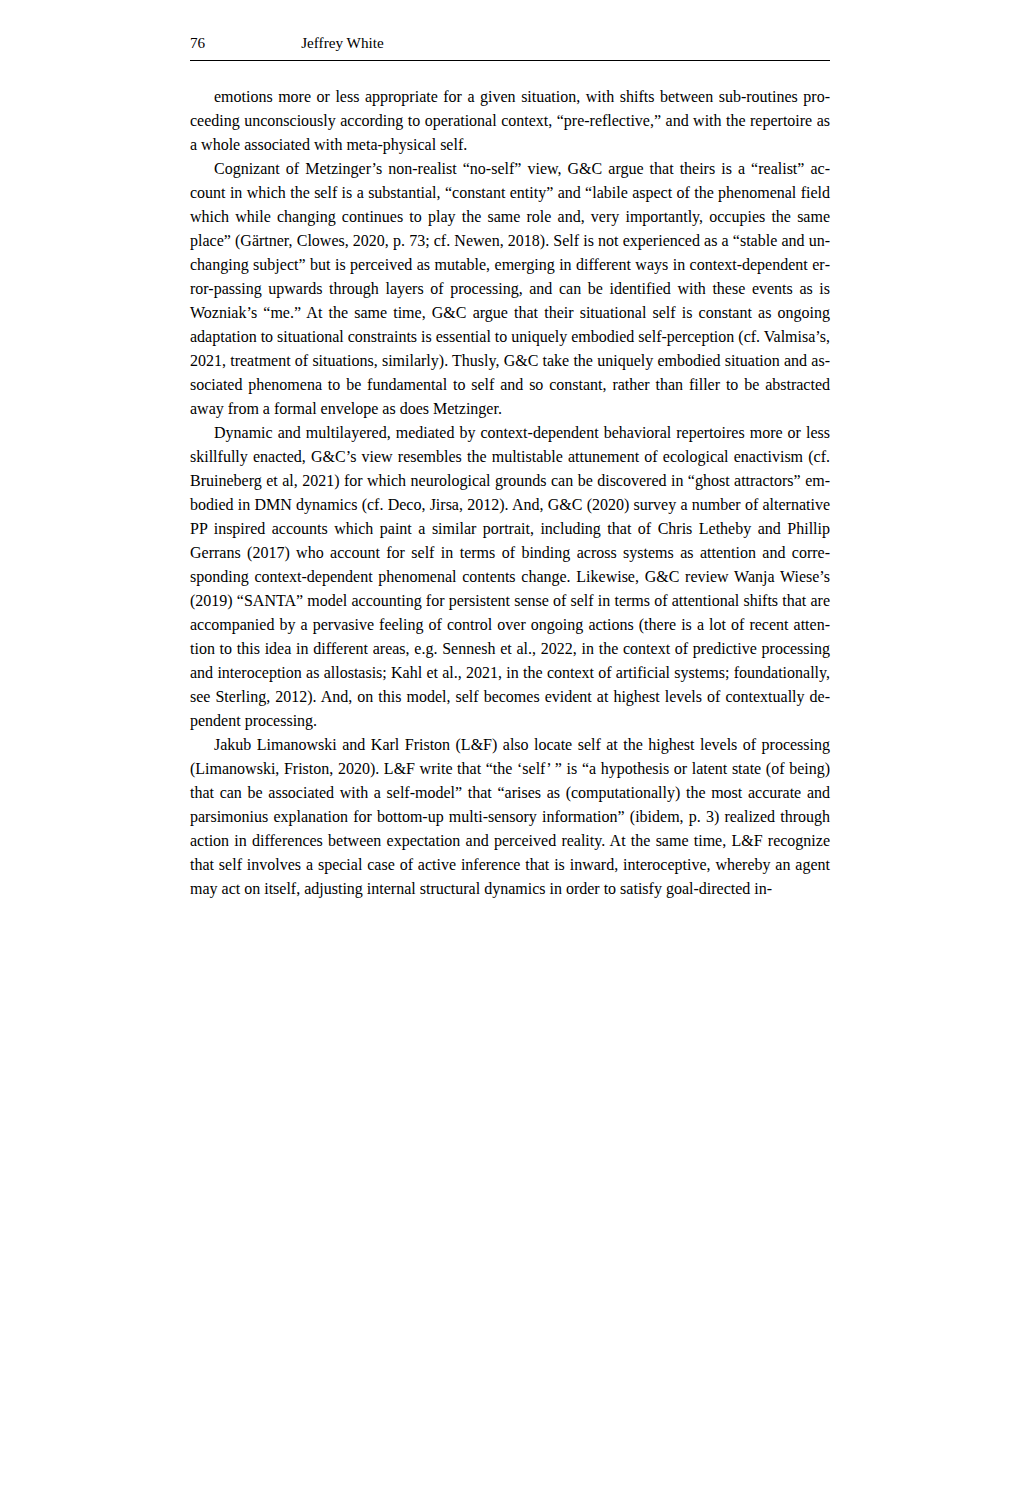76 Jeffrey White
emotions more or less appropriate for a given situation, with shifts between sub-routines proceeding unconsciously according to operational context, “pre-reflective,” and with the repertoire as a whole associated with meta-physical self.
Cognizant of Metzinger’s non-realist “no-self” view, G&C argue that theirs is a “realist” account in which the self is a substantial, “constant entity” and “labile aspect of the phenomenal field which while changing continues to play the same role and, very importantly, occupies the same place” (Gärtner, Clowes, 2020, p. 73; cf. Newen, 2018). Self is not experienced as a “stable and unchanging subject” but is perceived as mutable, emerging in different ways in context-dependent error-passing upwards through layers of processing, and can be identified with these events as is Wozniak’s “me.” At the same time, G&C argue that their situational self is constant as ongoing adaptation to situational constraints is essential to uniquely embodied self-perception (cf. Valmisa’s, 2021, treatment of situations, similarly). Thusly, G&C take the uniquely embodied situation and associated phenomena to be fundamental to self and so constant, rather than filler to be abstracted away from a formal envelope as does Metzinger.
Dynamic and multilayered, mediated by context-dependent behavioral repertoires more or less skillfully enacted, G&C’s view resembles the multistable attunement of ecological enactivism (cf. Bruineberg et al, 2021) for which neurological grounds can be discovered in “ghost attractors” embodied in DMN dynamics (cf. Deco, Jirsa, 2012). And, G&C (2020) survey a number of alternative PP inspired accounts which paint a similar portrait, including that of Chris Letheby and Phillip Gerrans (2017) who account for self in terms of binding across systems as attention and corresponding context-dependent phenomenal contents change. Likewise, G&C review Wanja Wiese’s (2019) “SANTA” model accounting for persistent sense of self in terms of attentional shifts that are accompanied by a pervasive feeling of control over ongoing actions (there is a lot of recent attention to this idea in different areas, e.g. Sennesh et al., 2022, in the context of predictive processing and interoception as allostasis; Kahl et al., 2021, in the context of artificial systems; foundationally, see Sterling, 2012). And, on this model, self becomes evident at highest levels of contextually dependent processing.
Jakub Limanowski and Karl Friston (L&F) also locate self at the highest levels of processing (Limanowski, Friston, 2020). L&F write that “the ‘self’ ” is “a hypothesis or latent state (of being) that can be associated with a self-model” that “arises as (computationally) the most accurate and parsimonius explanation for bottom-up multi-sensory information” (ibidem, p. 3) realized through action in differences between expectation and perceived reality. At the same time, L&F recognize that self involves a special case of active inference that is inward, interoceptive, whereby an agent may act on itself, adjusting internal structural dynamics in order to satisfy goal-directed in-